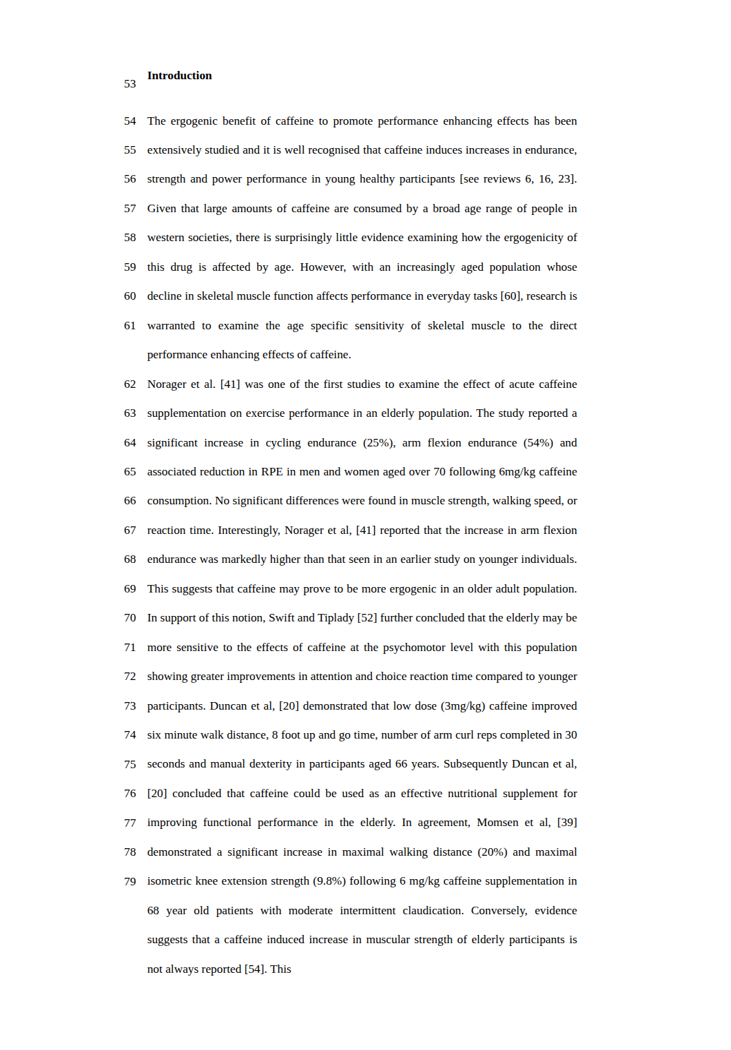53
Introduction
54 55 56 57 58 59 60 61
The ergogenic benefit of caffeine to promote performance enhancing effects has been extensively studied and it is well recognised that caffeine induces increases in endurance, strength and power performance in young healthy participants [see reviews 6, 16, 23]. Given that large amounts of caffeine are consumed by a broad age range of people in western societies, there is surprisingly little evidence examining how the ergogenicity of this drug is affected by age. However, with an increasingly aged population whose decline in skeletal muscle function affects performance in everyday tasks [60], research is warranted to examine the age specific sensitivity of skeletal muscle to the direct performance enhancing effects of caffeine.
62 63 64 65 66 67 68 69 70 71 72 73 74 75 76 77 78 79
Norager et al. [41] was one of the first studies to examine the effect of acute caffeine supplementation on exercise performance in an elderly population. The study reported a significant increase in cycling endurance (25%), arm flexion endurance (54%) and associated reduction in RPE in men and women aged over 70 following 6mg/kg caffeine consumption. No significant differences were found in muscle strength, walking speed, or reaction time. Interestingly, Norager et al, [41] reported that the increase in arm flexion endurance was markedly higher than that seen in an earlier study on younger individuals. This suggests that caffeine may prove to be more ergogenic in an older adult population. In support of this notion, Swift and Tiplady [52] further concluded that the elderly may be more sensitive to the effects of caffeine at the psychomotor level with this population showing greater improvements in attention and choice reaction time compared to younger participants. Duncan et al, [20] demonstrated that low dose (3mg/kg) caffeine improved six minute walk distance, 8 foot up and go time, number of arm curl reps completed in 30 seconds and manual dexterity in participants aged 66 years. Subsequently Duncan et al, [20] concluded that caffeine could be used as an effective nutritional supplement for improving functional performance in the elderly. In agreement, Momsen et al, [39] demonstrated a significant increase in maximal walking distance (20%) and maximal isometric knee extension strength (9.8%) following 6 mg/kg caffeine supplementation in 68 year old patients with moderate intermittent claudication. Conversely, evidence suggests that a caffeine induced increase in muscular strength of elderly participants is not always reported [54]. This